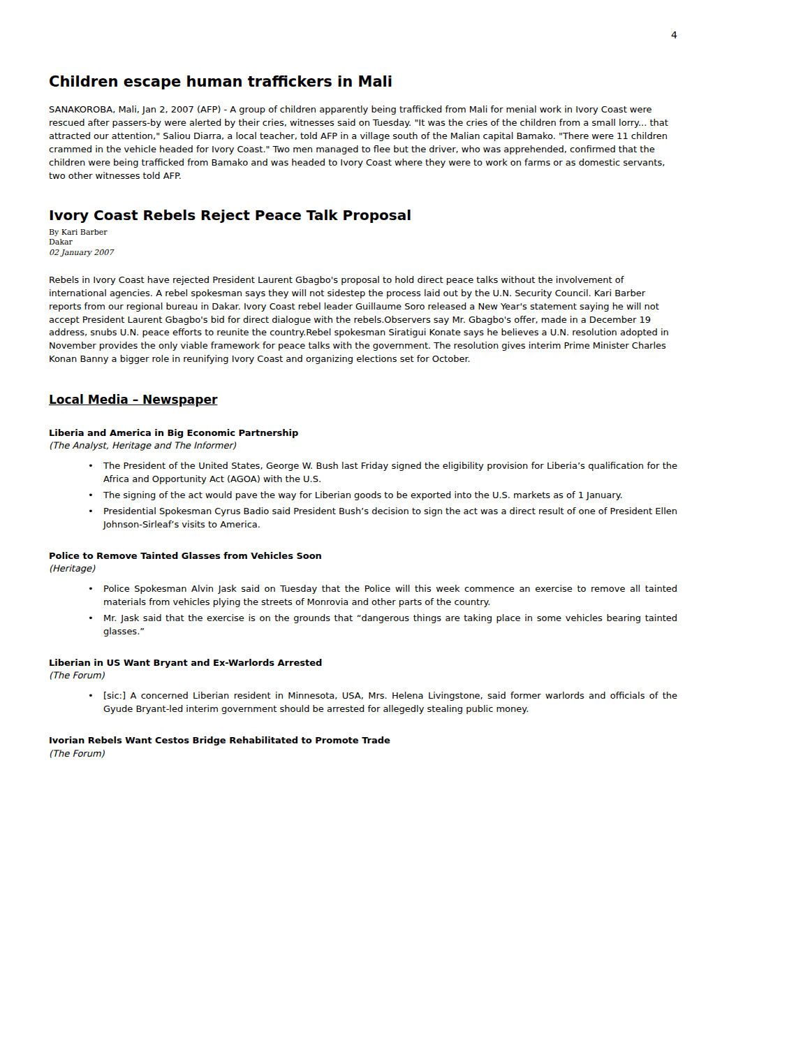4
Children escape human traffickers in Mali
SANAKOROBA, Mali, Jan 2, 2007 (AFP) - A group of children apparently being trafficked from Mali for menial work in Ivory Coast were rescued after passers-by were alerted by their cries, witnesses said on Tuesday. "It was the cries of the children from a small lorry... that attracted our attention," Saliou Diarra, a local teacher, told AFP in a village south of the Malian capital Bamako. "There were 11 children crammed in the vehicle headed for Ivory Coast." Two men managed to flee but the driver, who was apprehended, confirmed that the children were being trafficked from Bamako and was headed to Ivory Coast where they were to work on farms or as domestic servants, two other witnesses told AFP.
Ivory Coast Rebels Reject Peace Talk Proposal
By Kari Barber
Dakar
02 January 2007
Rebels in Ivory Coast have rejected President Laurent Gbagbo's proposal to hold direct peace talks without the involvement of international agencies. A rebel spokesman says they will not sidestep the process laid out by the U.N. Security Council. Kari Barber reports from our regional bureau in Dakar. Ivory Coast rebel leader Guillaume Soro released a New Year's statement saying he will not accept President Laurent Gbagbo's bid for direct dialogue with the rebels.Observers say Mr. Gbagbo's offer, made in a December 19 address, snubs U.N. peace efforts to reunite the country.Rebel spokesman Siratigui Konate says he believes a U.N. resolution adopted in November provides the only viable framework for peace talks with the government. The resolution gives interim Prime Minister Charles Konan Banny a bigger role in reunifying Ivory Coast and organizing elections set for October.
Local Media – Newspaper
Liberia and America in Big Economic Partnership
(The Analyst, Heritage and The Informer)
The President of the United States, George W. Bush last Friday signed the eligibility provision for Liberia’s qualification for the Africa and Opportunity Act (AGOA) with the U.S.
The signing of the act would pave the way for Liberian goods to be exported into the U.S. markets as of 1 January.
Presidential Spokesman Cyrus Badio said President Bush’s decision to sign the act was a direct result of one of President Ellen Johnson-Sirleaf’s visits to America.
Police to Remove Tainted Glasses from Vehicles Soon
(Heritage)
Police Spokesman Alvin Jask said on Tuesday that the Police will this week commence an exercise to remove all tainted materials from vehicles plying the streets of Monrovia and other parts of the country.
Mr. Jask said that the exercise is on the grounds that “dangerous things are taking place in some vehicles bearing tainted glasses.”
Liberian in US Want Bryant and Ex-Warlords Arrested
(The Forum)
[sic:] A concerned Liberian resident in Minnesota, USA, Mrs. Helena Livingstone, said former warlords and officials of the Gyude Bryant-led interim government should be arrested for allegedly stealing public money.
Ivorian Rebels Want Cestos Bridge Rehabilitated to Promote Trade
(The Forum)